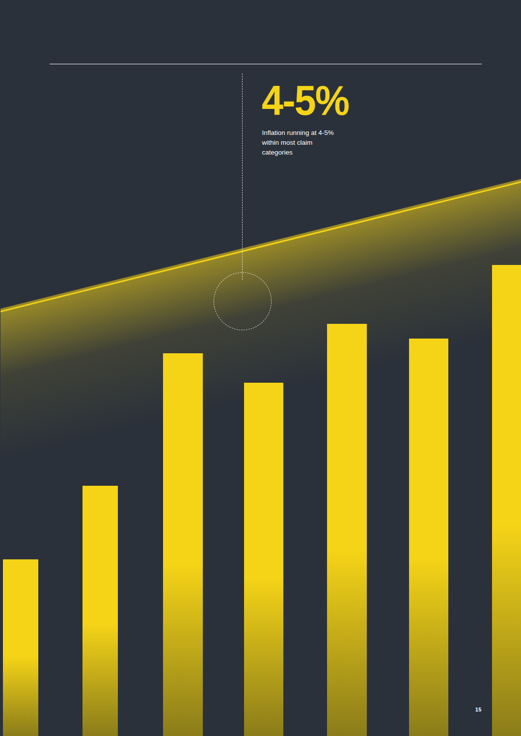4-5%
Inflation running at 4-5% within most claim categories
15